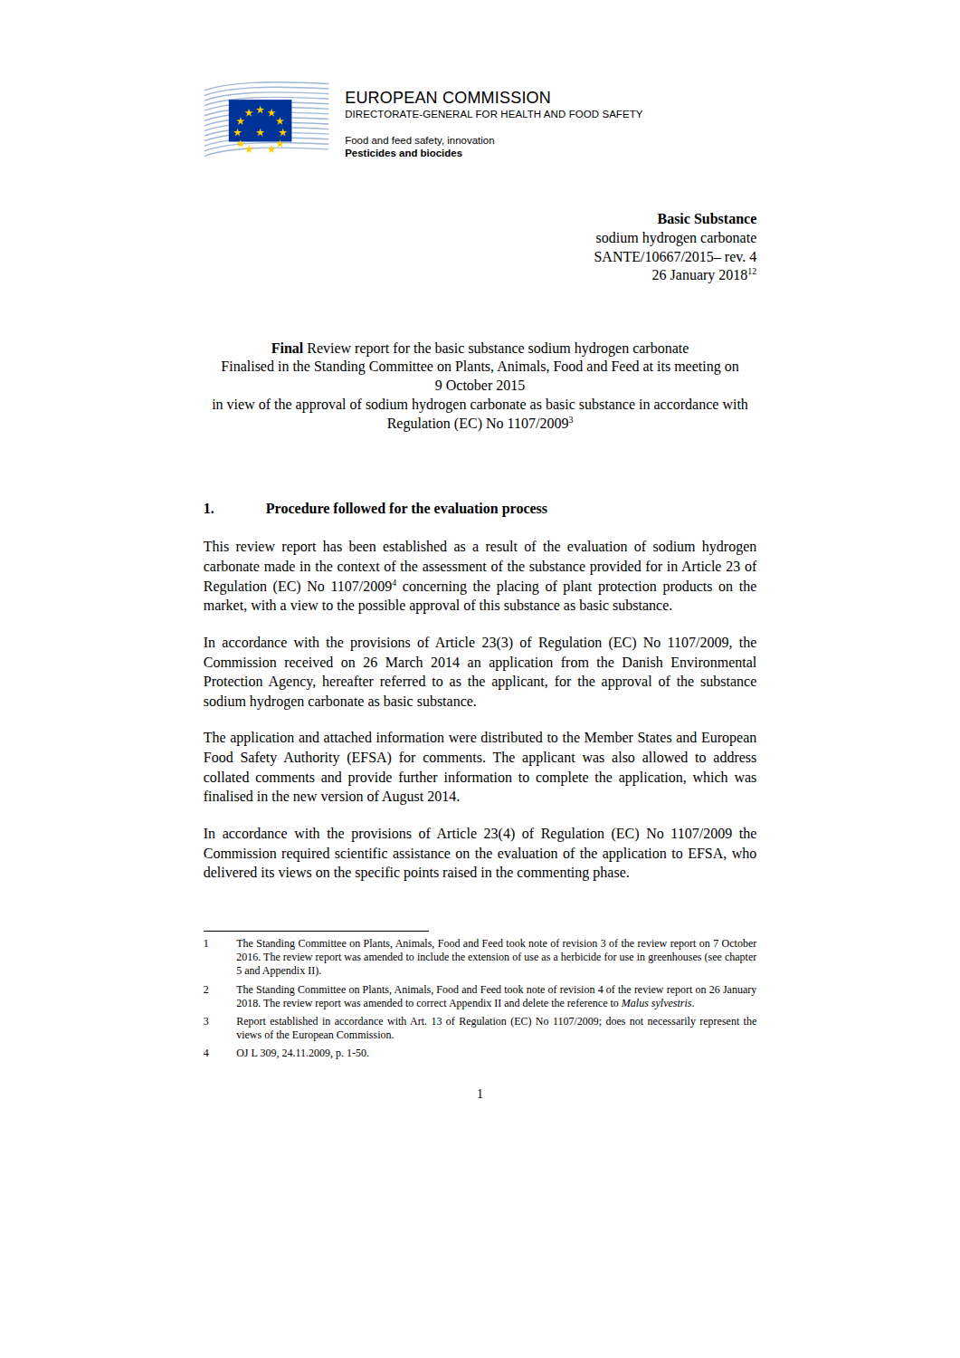EUROPEAN COMMISSION
DIRECTORATE-GENERAL FOR HEALTH AND FOOD SAFETY
Food and feed safety, innovation
Pesticides and biocides
Basic Substance
sodium hydrogen carbonate
SANTE/10667/2015– rev. 4
26 January 201812
Final Review report for the basic substance sodium hydrogen carbonate
Finalised in the Standing Committee on Plants, Animals, Food and Feed at its meeting on
9 October 2015
in view of the approval of sodium hydrogen carbonate as basic substance in accordance with
Regulation (EC) No 1107/20093
1. Procedure followed for the evaluation process
This review report has been established as a result of the evaluation of sodium hydrogen carbonate made in the context of the assessment of the substance provided for in Article 23 of Regulation (EC) No 1107/20094 concerning the placing of plant protection products on the market, with a view to the possible approval of this substance as basic substance.
In accordance with the provisions of Article 23(3) of Regulation (EC) No 1107/2009, the Commission received on 26 March 2014 an application from the Danish Environmental Protection Agency, hereafter referred to as the applicant, for the approval of the substance sodium hydrogen carbonate as basic substance.
The application and attached information were distributed to the Member States and European Food Safety Authority (EFSA) for comments. The applicant was also allowed to address collated comments and provide further information to complete the application, which was finalised in the new version of August 2014.
In accordance with the provisions of Article 23(4) of Regulation (EC) No 1107/2009 the Commission required scientific assistance on the evaluation of the application to EFSA, who delivered its views on the specific points raised in the commenting phase.
1
The Standing Committee on Plants, Animals, Food and Feed took note of revision 3 of the review report on 7 October 2016. The review report was amended to include the extension of use as a herbicide for use in greenhouses (see chapter 5 and Appendix II).
2
The Standing Committee on Plants, Animals, Food and Feed took note of revision 4 of the review report on 26 January 2018. The review report was amended to correct Appendix II and delete the reference to Malus sylvestris.
3
Report established in accordance with Art. 13 of Regulation (EC) No 1107/2009; does not necessarily represent the views of the European Commission.
4
OJ L 309, 24.11.2009, p. 1-50.
1